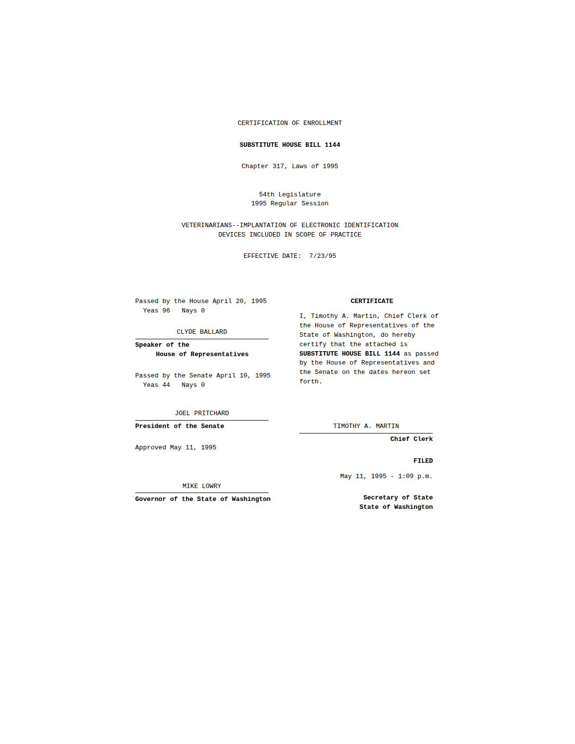CERTIFICATION OF ENROLLMENT
SUBSTITUTE HOUSE BILL 1144
Chapter 317, Laws of 1995
54th Legislature
1995 Regular Session
VETERINARIANS--IMPLANTATION OF ELECTRONIC IDENTIFICATION
DEVICES INCLUDED IN SCOPE OF PRACTICE
EFFECTIVE DATE: 7/23/95
| Passed by the House April 20, 1995 Yeas 96 Nays 0 CLYDE BALLARD Speaker of the House of Representatives Passed by the Senate April 10, 1995 Yeas 44 Nays 0 JOEL PRITCHARD President of the Senate Approved May 11, 1995 MIKE LOWRY Governor of the State of Washington | | CERTIFICATE I, Timothy A. Martin, Chief Clerk of the House of Representatives of the State of Washington, do hereby certify that the attached is SUBSTITUTE HOUSE BILL 1144 as passed by the House of Representatives and the Senate on the dates hereon set forth. TIMOTHY A. MARTIN Chief Clerk FILED May 11, 1995 - 1:09 p.m. Secretary of State State of Washington |